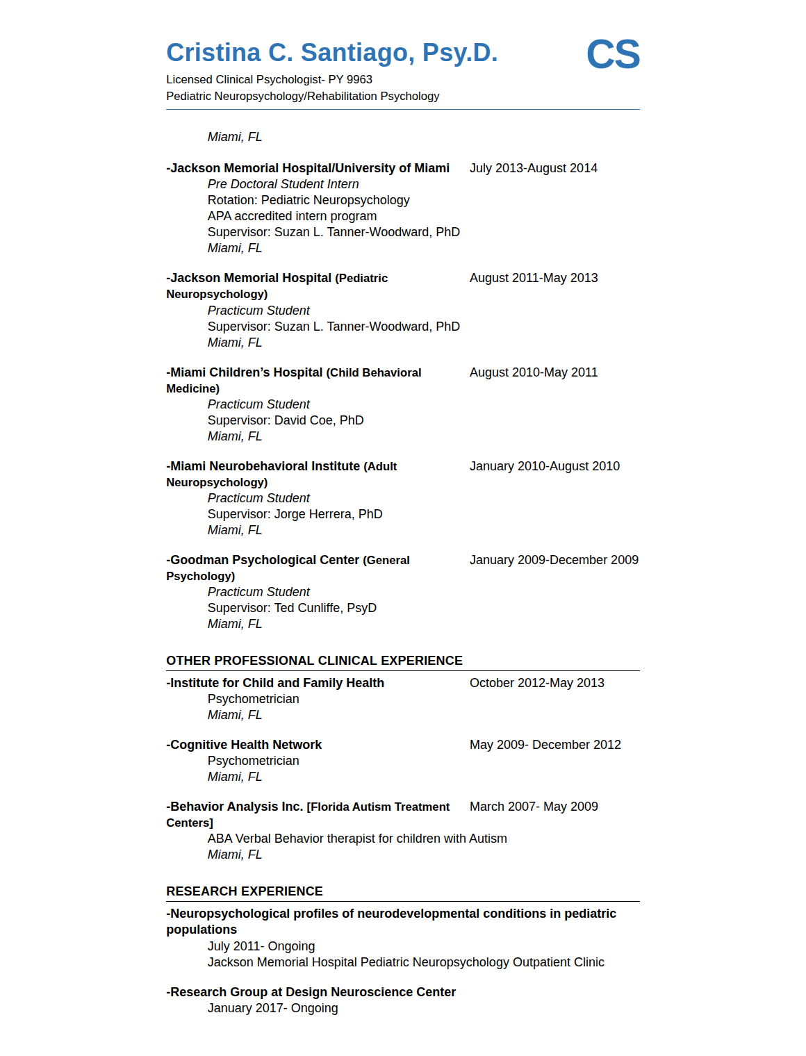CS
Cristina C. Santiago, Psy.D.
Licensed Clinical Psychologist- PY 9963
Pediatric Neuropsychology/Rehabilitation Psychology
Miami, FL
-Jackson Memorial Hospital/University of Miami
July 2013-August 2014
Pre Doctoral Student Intern
Rotation: Pediatric Neuropsychology
APA accredited intern program
Supervisor: Suzan L. Tanner-Woodward, PhD
Miami, FL
-Jackson Memorial Hospital (Pediatric Neuropsychology)
August 2011-May 2013
Practicum Student
Supervisor: Suzan L. Tanner-Woodward, PhD
Miami, FL
-Miami Children’s Hospital (Child Behavioral Medicine)
August 2010-May 2011
Practicum Student
Supervisor: David Coe, PhD
Miami, FL
-Miami Neurobehavioral Institute (Adult Neuropsychology)
January 2010-August 2010
Practicum Student
Supervisor: Jorge Herrera, PhD
Miami, FL
-Goodman Psychological Center (General Psychology)
January 2009-December 2009
Practicum Student
Supervisor: Ted Cunliffe, PsyD
Miami, FL
Other Professional Clinical Experience
-Institute for Child and Family Health
October 2012-May 2013
Psychometrician
Miami, FL
-Cognitive Health Network
May 2009- December 2012
Psychometrician
Miami, FL
-Behavior Analysis Inc. [Florida Autism Treatment Centers]
March 2007- May 2009
ABA Verbal Behavior therapist for children with Autism
Miami, FL
Research Experience
-Neuropsychological profiles of neurodevelopmental conditions in pediatric populations
July 2011- Ongoing
Jackson Memorial Hospital Pediatric Neuropsychology Outpatient Clinic
-Research Group at Design Neuroscience Center
January 2017- Ongoing